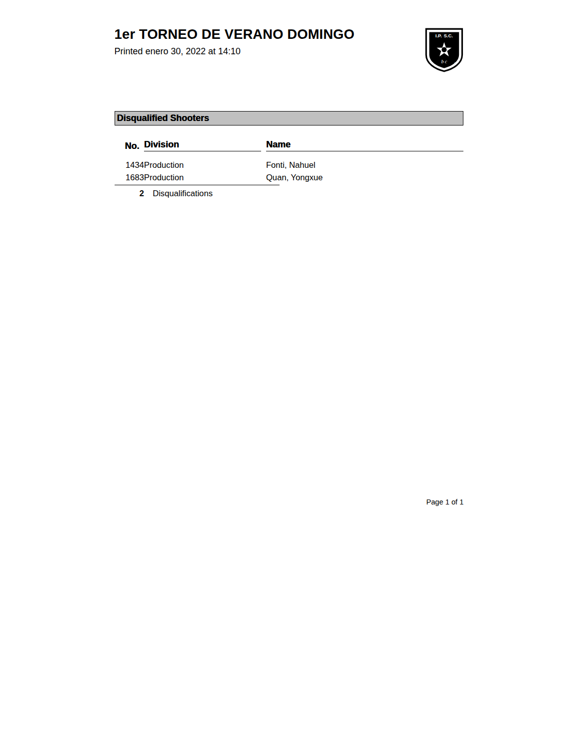1er TORNEO DE VERANO DOMINGO
Printed enero 30, 2022 at 14:10
I.P.  S.C. b c ®
Disqualified Shooters
No.
Division
Name
| 1434 | Production | Fonti, Nahuel |
| 1683 | Production | Quan, Yongxue |
2
Disqualifications
Page 1 of 1